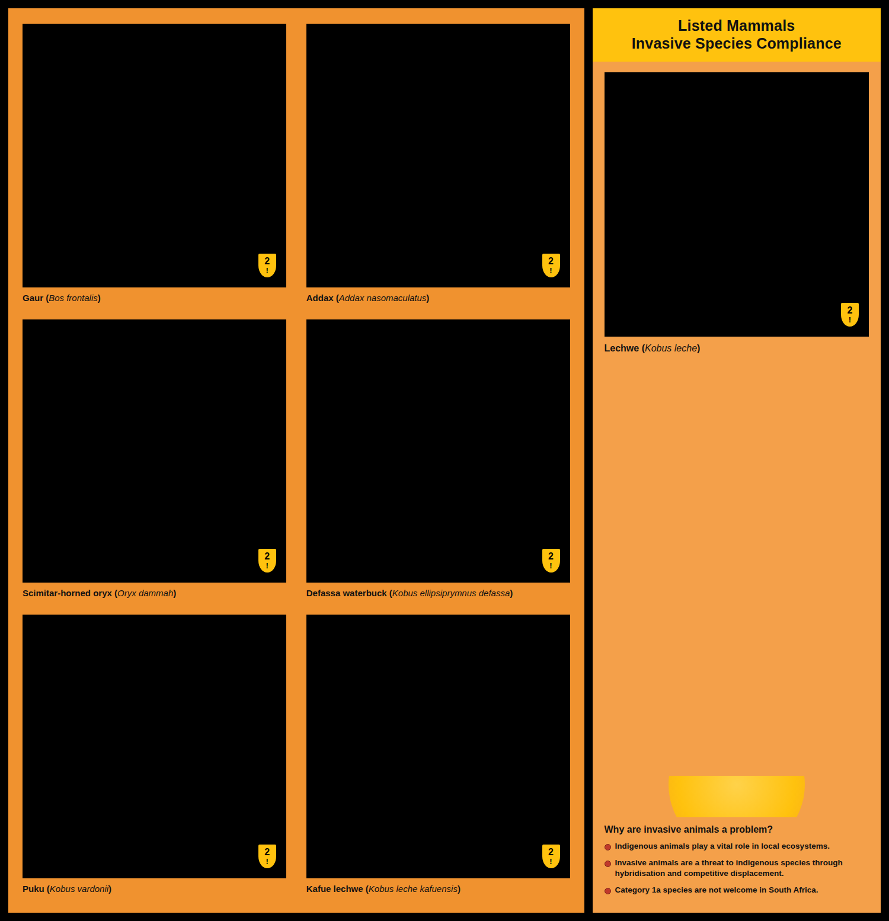2!
Gaur (Bos frontalis)
2!
Addax (Addax nasomaculatus)
2!
Scimitar-horned oryx (Oryx dammah)
2!
Defassa waterbuck (Kobus ellipsiprymnus defassa)
2!
Puku (Kobus vardonii)
2!
Kafue lechwe (Kobus leche kafuensis)
Listed Mammals
Invasive Species Compliance
2!
Lechwe (Kobus leche)
Why are invasive animals a problem?
Indigenous animals play a vital role in local ecosystems.
Invasive animals are a threat to indigenous species through hybridisation and competitive displacement.
Category 1a species are not welcome in South Africa.